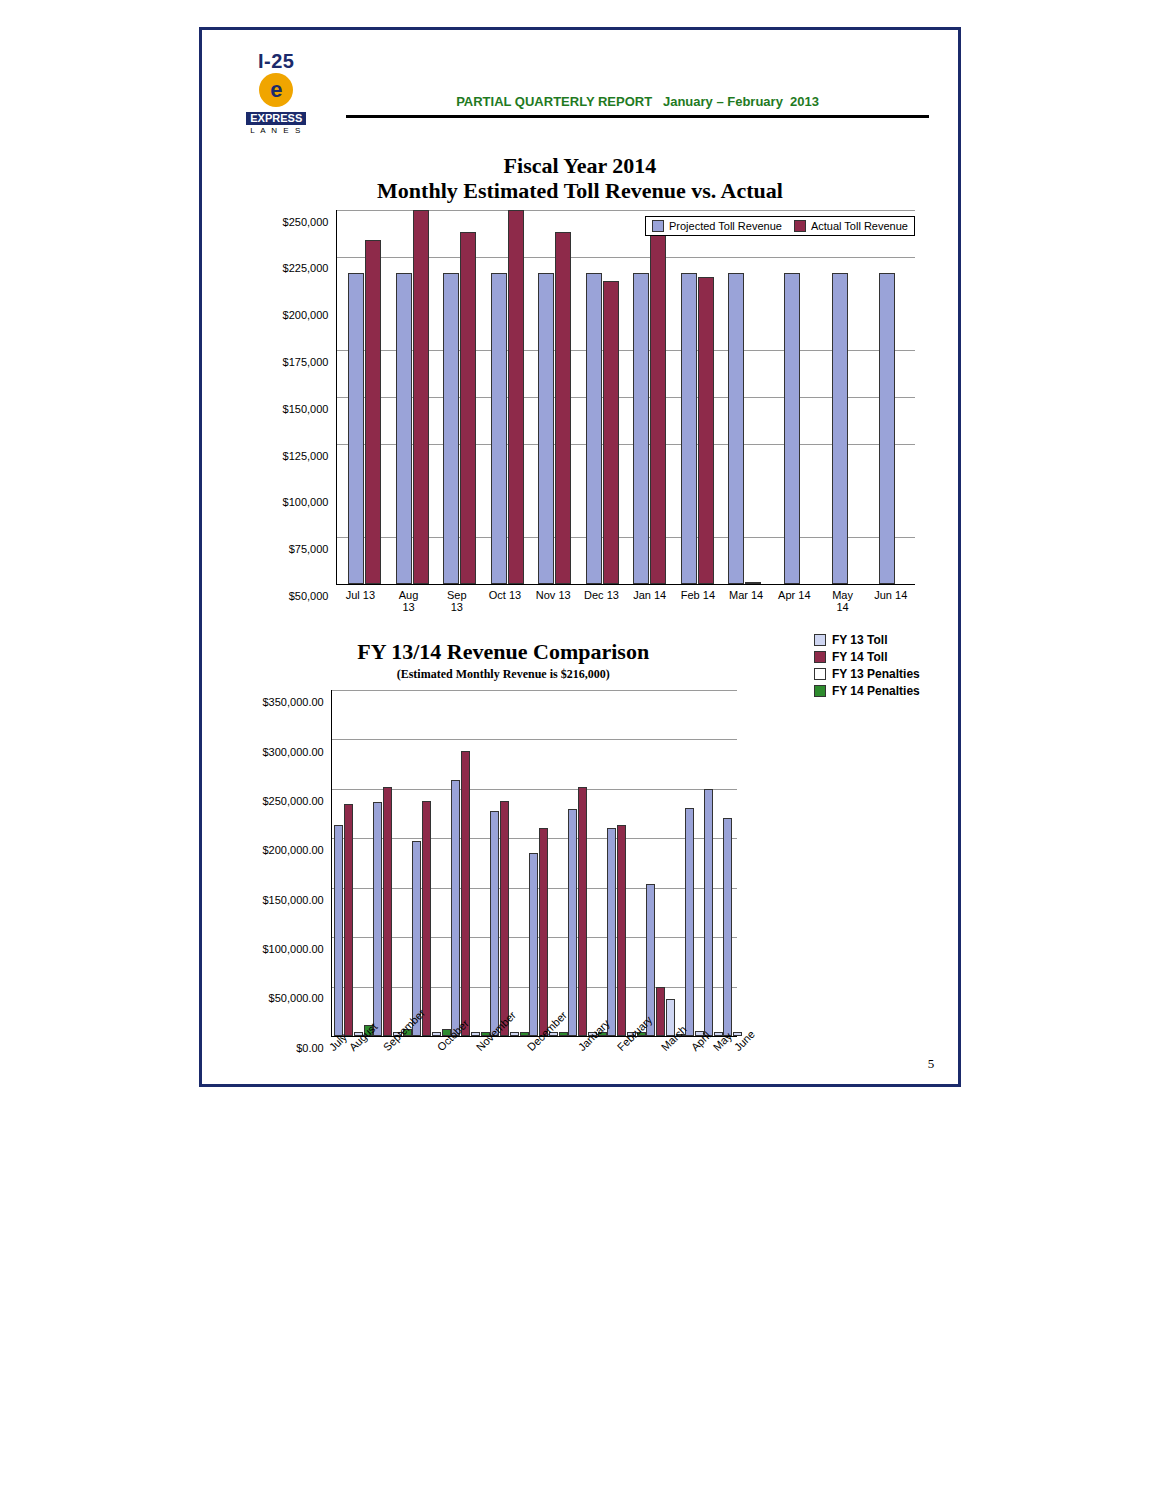I-25
e
EXPRESS
L A N E S
PARTIAL QUARTERLY REPORT January – February 2013
Fiscal Year 2014 Monthly Estimated Toll Revenue vs. Actual
Projected Toll Revenue Actual Toll Revenue
$250,000 $225,000 $200,000 $175,000 $150,000 $125,000 $100,000 $75,000 $50,000
Jul 13
Aug
13
Sep
13
Oct 13
Nov 13
Dec 13
Jan 14
Feb 14
Mar 14
Apr 14
May
14
Jun 14
FY 13 Toll
FY 14 Toll
FY 13 Penalties
FY 14 Penalties
FY 13/14 Revenue Comparison
(Estimated Monthly Revenue is $216,000)
$350,000.00 $300,000.00 $250,000.00 $200,000.00 $150,000.00 $100,000.00 $50,000.00 $0.00
July
August
September
October
November
December
January
February
March
April
May
June
5